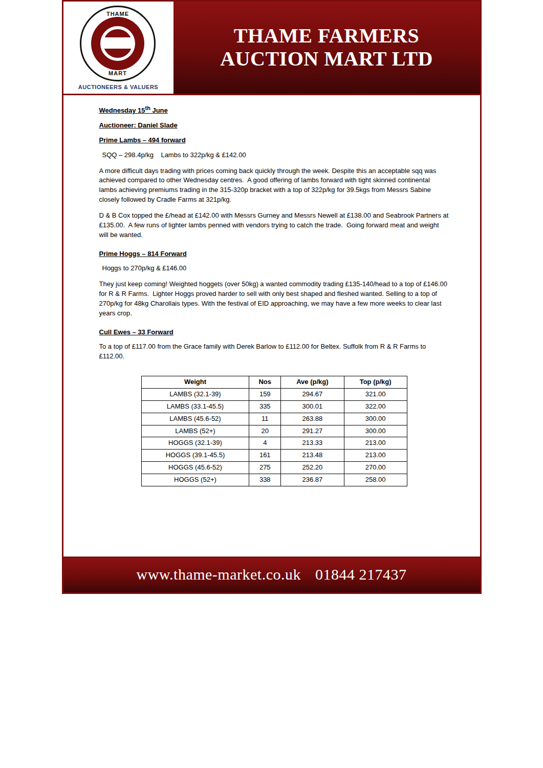THAME
MART
AUCTIONEERS & VALUERS
THAME FARMERS
AUCTION MART LTD
Wednesday 15th June
Auctioneer: Daniel Slade
Prime Lambs – 494 forward
SQQ – 298.4p/kg Lambs to 322p/kg & £142.00
A more difficult days trading with prices coming back quickly through the week. Despite this an acceptable sqq was achieved compared to other Wednesday centres. A good offering of lambs forward with tight skinned continental lambs achieving premiums trading in the 315-320p bracket with a top of 322p/kg for 39.5kgs from Messrs Sabine closely followed by Cradle Farms at 321p/kg.
D & B Cox topped the £/head at £142.00 with Messrs Gurney and Messrs Newell at £138.00 and Seabrook Partners at £135.00. A few runs of lighter lambs penned with vendors trying to catch the trade. Going forward meat and weight will be wanted.
Prime Hoggs – 814 Forward
Hoggs to 270p/kg & £146.00
They just keep coming! Weighted hoggets (over 50kg) a wanted commodity trading £135-140/head to a top of £146.00 for R & R Farms. Lighter Hoggs proved harder to sell with only best shaped and fleshed wanted. Selling to a top of 270p/kg for 48kg Charollais types. With the festival of EID approaching, we may have a few more weeks to clear last years crop.
Cull Ewes – 33 Forward
To a top of £117.00 from the Grace family with Derek Barlow to £112.00 for Beltex. Suffolk from R & R Farms to £112.00.
| Weight | Nos | Ave (p/kg) | Top (p/kg) |
| --- | --- | --- | --- |
| LAMBS (32.1-39) | 159 | 294.67 | 321.00 |
| LAMBS (33.1-45.5) | 335 | 300.01 | 322.00 |
| LAMBS (45.6-52) | 11 | 263.88 | 300.00 |
| LAMBS (52+) | 20 | 291.27 | 300.00 |
| HOGGS (32.1-39) | 4 | 213.33 | 213.00 |
| HOGGS (39.1-45.5) | 161 | 213.48 | 213.00 |
| HOGGS (45.6-52) | 275 | 252.20 | 270.00 |
| HOGGS (52+) | 338 | 236.87 | 258.00 |
www.thame-market.co.uk01844 217437